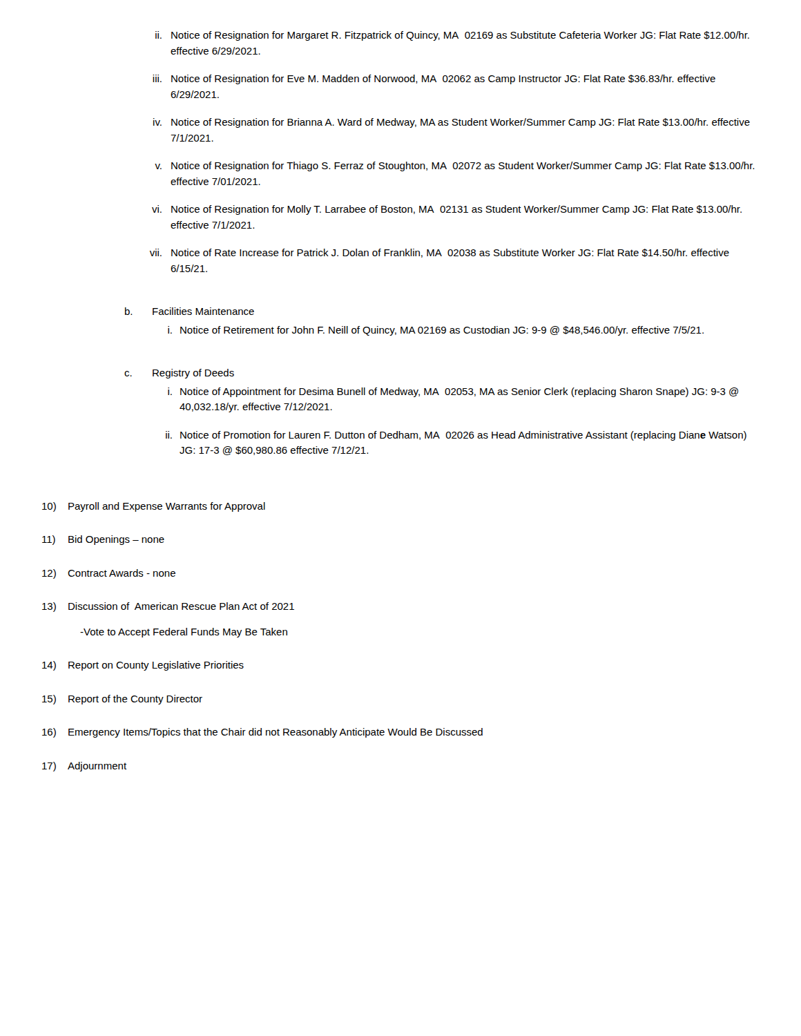ii. Notice of Resignation for Margaret R. Fitzpatrick of Quincy, MA 02169 as Substitute Cafeteria Worker JG: Flat Rate $12.00/hr. effective 6/29/2021.
iii. Notice of Resignation for Eve M. Madden of Norwood, MA 02062 as Camp Instructor JG: Flat Rate $36.83/hr. effective 6/29/2021.
iv. Notice of Resignation for Brianna A. Ward of Medway, MA as Student Worker/Summer Camp JG: Flat Rate $13.00/hr. effective 7/1/2021.
v. Notice of Resignation for Thiago S. Ferraz of Stoughton, MA 02072 as Student Worker/Summer Camp JG: Flat Rate $13.00/hr. effective 7/01/2021.
vi. Notice of Resignation for Molly T. Larrabee of Boston, MA 02131 as Student Worker/Summer Camp JG: Flat Rate $13.00/hr. effective 7/1/2021.
vii. Notice of Rate Increase for Patrick J. Dolan of Franklin, MA 02038 as Substitute Worker JG: Flat Rate $14.50/hr. effective 6/15/21.
b.
Facilities Maintenance
i. Notice of Retirement for John F. Neill of Quincy, MA 02169 as Custodian JG: 9-9 @ $48,546.00/yr. effective 7/5/21.
c.
Registry of Deeds
i. Notice of Appointment for Desima Bunell of Medway, MA 02053, MA as Senior Clerk (replacing Sharon Snape) JG: 9-3 @ 40,032.18/yr. effective 7/12/2021.
ii. Notice of Promotion for Lauren F. Dutton of Dedham, MA 02026 as Head Administrative Assistant (replacing Diane Watson) JG: 17-3 @ $60,980.86 effective 7/12/21.
10) Payroll and Expense Warrants for Approval
11) Bid Openings – none
12) Contract Awards - none
13)
Discussion of American Rescue Plan Act of 2021
-Vote to Accept Federal Funds May Be Taken
14) Report on County Legislative Priorities
15) Report of the County Director
16) Emergency Items/Topics that the Chair did not Reasonably Anticipate Would Be Discussed
17) Adjournment